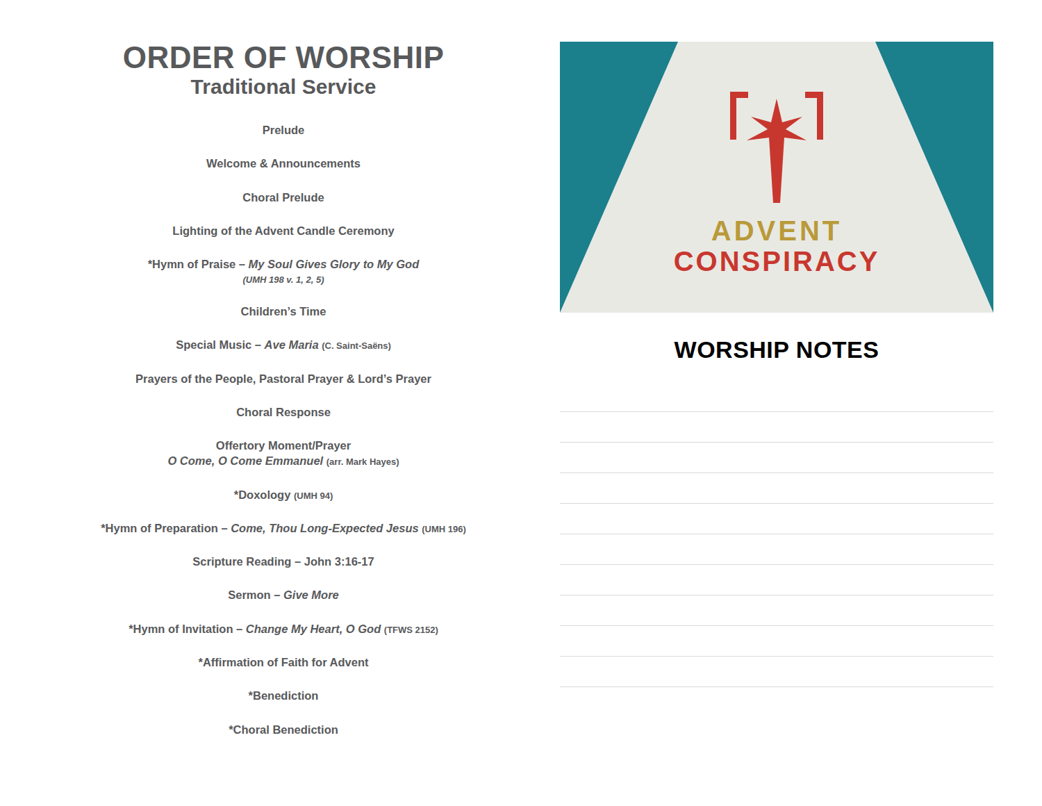ORDER OF WORSHIP
Traditional Service
Prelude
Welcome & Announcements
Choral Prelude
Lighting of the Advent Candle Ceremony
*Hymn of Praise – My Soul Gives Glory to My God (UMH 198 v. 1, 2, 5)
Children’s Time
Special Music – Ave Maria (C. Saint-Saëns)
Prayers of the People, Pastoral Prayer & Lord’s Prayer
Choral Response
Offertory Moment/Prayer
O Come, O Come Emmanuel (arr. Mark Hayes)
*Doxology (UMH 94)
*Hymn of Preparation – Come, Thou Long-Expected Jesus (UMH 196)
Scripture Reading – John 3:16-17
Sermon – Give More
*Hymn of Invitation – Change My Heart, O God (TFWS 2152)
*Affirmation of Faith for Advent
*Benediction
*Choral Benediction
ADVENT
CONSPIRACY
WORSHIP NOTES